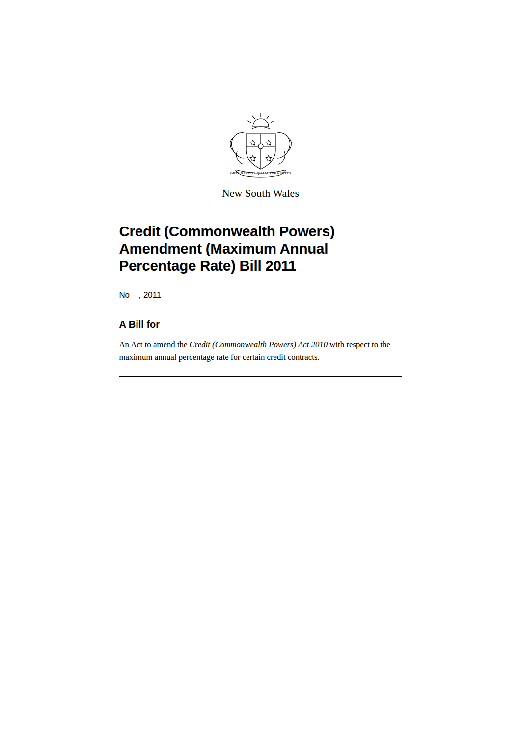ORTA RECENS QUAM PURA NITES
New South Wales
Credit (Commonwealth Powers) Amendment (Maximum Annual Percentage Rate) Bill 2011
No , 2011
A Bill for
An Act to amend the Credit (Commonwealth Powers) Act 2010 with respect to the maximum annual percentage rate for certain credit contracts.